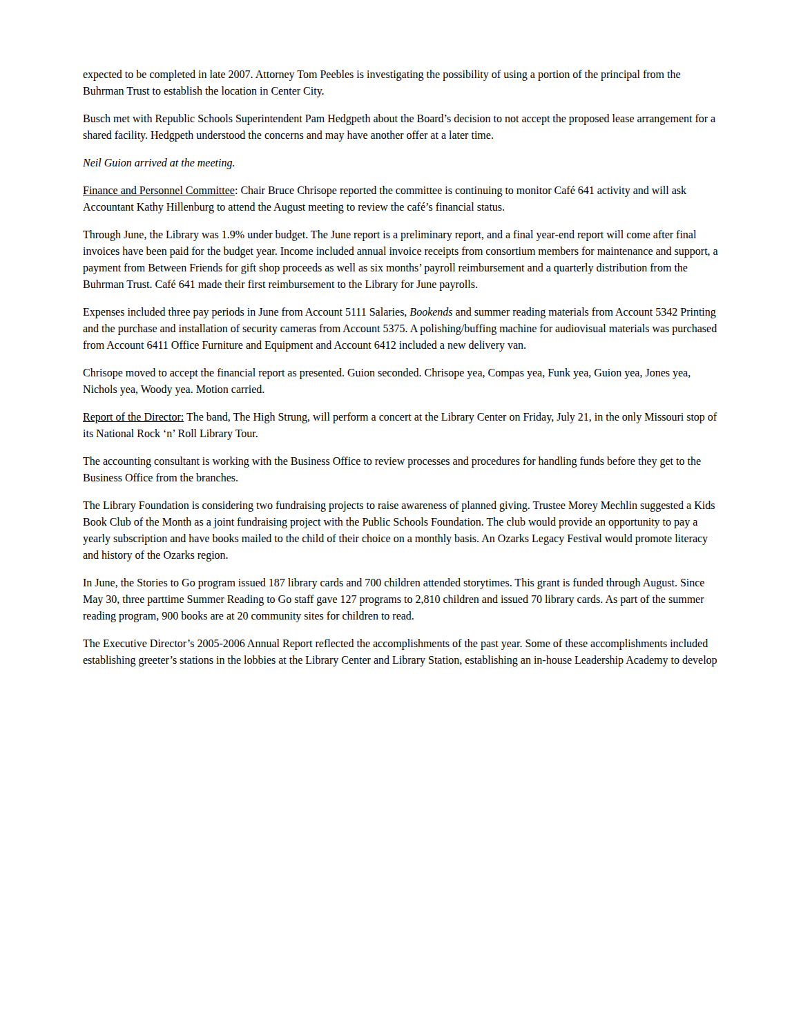expected to be completed in late 2007. Attorney Tom Peebles is investigating the possibility of using a portion of the principal from the Buhrman Trust to establish the location in Center City.
Busch met with Republic Schools Superintendent Pam Hedgpeth about the Board’s decision to not accept the proposed lease arrangement for a shared facility. Hedgpeth understood the concerns and may have another offer at a later time.
Neil Guion arrived at the meeting.
Finance and Personnel Committee: Chair Bruce Chrisope reported the committee is continuing to monitor Café 641 activity and will ask Accountant Kathy Hillenburg to attend the August meeting to review the café’s financial status.
Through June, the Library was 1.9% under budget. The June report is a preliminary report, and a final year-end report will come after final invoices have been paid for the budget year. Income included annual invoice receipts from consortium members for maintenance and support, a payment from Between Friends for gift shop proceeds as well as six months’ payroll reimbursement and a quarterly distribution from the Buhrman Trust. Café 641 made their first reimbursement to the Library for June payrolls.
Expenses included three pay periods in June from Account 5111 Salaries, Bookends and summer reading materials from Account 5342 Printing and the purchase and installation of security cameras from Account 5375. A polishing/buffing machine for audiovisual materials was purchased from Account 6411 Office Furniture and Equipment and Account 6412 included a new delivery van.
Chrisope moved to accept the financial report as presented. Guion seconded. Chrisope yea, Compas yea, Funk yea, Guion yea, Jones yea, Nichols yea, Woody yea. Motion carried.
Report of the Director: The band, The High Strung, will perform a concert at the Library Center on Friday, July 21, in the only Missouri stop of its National Rock ‘n’ Roll Library Tour.
The accounting consultant is working with the Business Office to review processes and procedures for handling funds before they get to the Business Office from the branches.
The Library Foundation is considering two fundraising projects to raise awareness of planned giving. Trustee Morey Mechlin suggested a Kids Book Club of the Month as a joint fundraising project with the Public Schools Foundation. The club would provide an opportunity to pay a yearly subscription and have books mailed to the child of their choice on a monthly basis. An Ozarks Legacy Festival would promote literacy and history of the Ozarks region.
In June, the Stories to Go program issued 187 library cards and 700 children attended storytimes. This grant is funded through August. Since May 30, three parttime Summer Reading to Go staff gave 127 programs to 2,810 children and issued 70 library cards. As part of the summer reading program, 900 books are at 20 community sites for children to read.
The Executive Director’s 2005-2006 Annual Report reflected the accomplishments of the past year. Some of these accomplishments included establishing greeter’s stations in the lobbies at the Library Center and Library Station, establishing an in-house Leadership Academy to develop